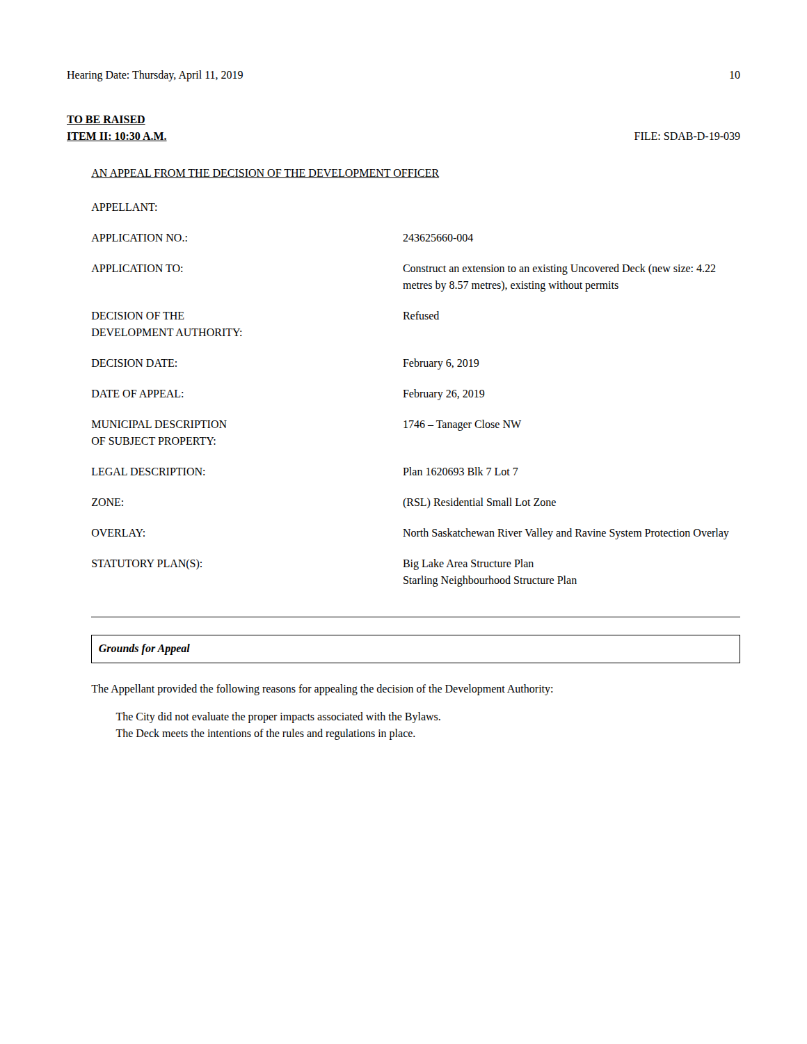Hearing Date: Thursday, April 11, 2019
10
TO BE RAISED
ITEM II: 10:30 A.M.
FILE: SDAB-D-19-039
AN APPEAL FROM THE DECISION OF THE DEVELOPMENT OFFICER
| APPELLANT: | |
| APPLICATION NO.: | 243625660-004 |
| APPLICATION TO: | Construct an extension to an existing Uncovered Deck (new size: 4.22 metres by 8.57 metres), existing without permits |
| DECISION OF THE DEVELOPMENT AUTHORITY: | Refused |
| DECISION DATE: | February 6, 2019 |
| DATE OF APPEAL: | February 26, 2019 |
| MUNICIPAL DESCRIPTION OF SUBJECT PROPERTY: | 1746 – Tanager Close NW |
| LEGAL DESCRIPTION: | Plan 1620693 Blk 7 Lot 7 |
| ZONE: | (RSL) Residential Small Lot Zone |
| OVERLAY: | North Saskatchewan River Valley and Ravine System Protection Overlay |
| STATUTORY PLAN(S): | Big Lake Area Structure Plan Starling Neighbourhood Structure Plan |
Grounds for Appeal
The Appellant provided the following reasons for appealing the decision of the Development Authority:
The City did not evaluate the proper impacts associated with the Bylaws.
The Deck meets the intentions of the rules and regulations in place.